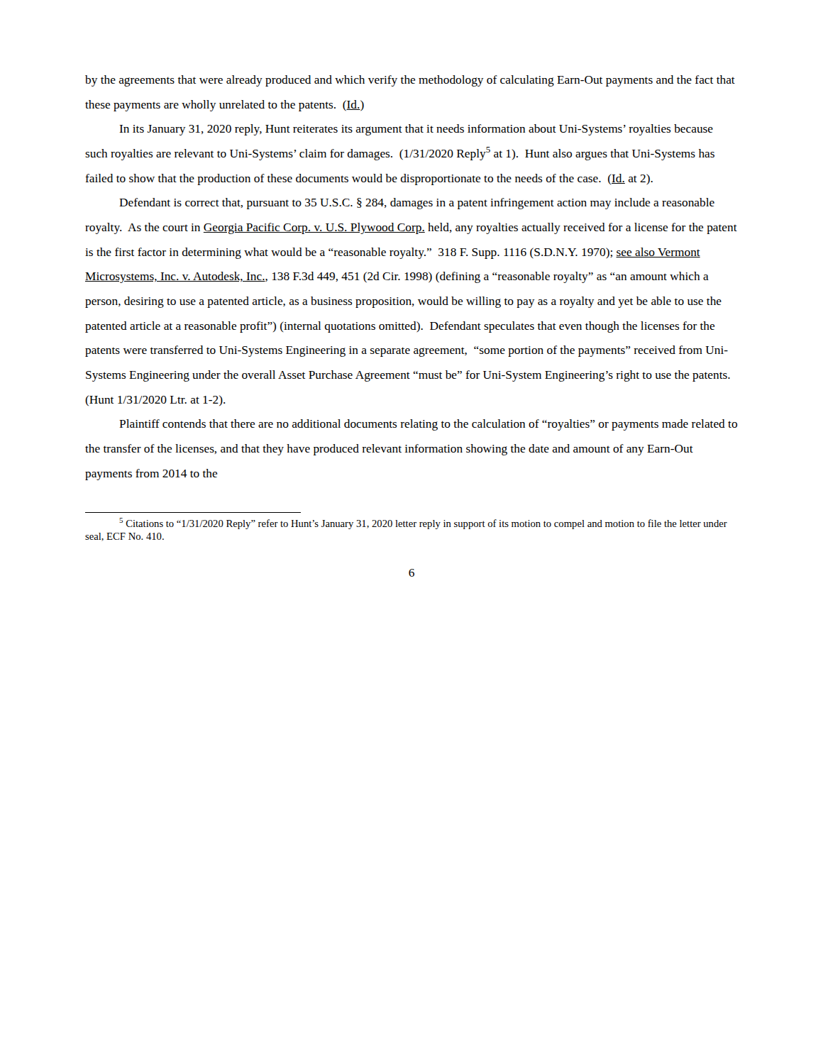by the agreements that were already produced and which verify the methodology of calculating Earn-Out payments and the fact that these payments are wholly unrelated to the patents. (Id.)
In its January 31, 2020 reply, Hunt reiterates its argument that it needs information about Uni-Systems’ royalties because such royalties are relevant to Uni-Systems’ claim for damages. (1/31/2020 Reply5 at 1). Hunt also argues that Uni-Systems has failed to show that the production of these documents would be disproportionate to the needs of the case. (Id. at 2).
Defendant is correct that, pursuant to 35 U.S.C. § 284, damages in a patent infringement action may include a reasonable royalty. As the court in Georgia Pacific Corp. v. U.S. Plywood Corp. held, any royalties actually received for a license for the patent is the first factor in determining what would be a “reasonable royalty.” 318 F. Supp. 1116 (S.D.N.Y. 1970); see also Vermont Microsystems, Inc. v. Autodesk, Inc., 138 F.3d 449, 451 (2d Cir. 1998) (defining a “reasonable royalty” as “an amount which a person, desiring to use a patented article, as a business proposition, would be willing to pay as a royalty and yet be able to use the patented article at a reasonable profit”) (internal quotations omitted). Defendant speculates that even though the licenses for the patents were transferred to Uni-Systems Engineering in a separate agreement, “some portion of the payments” received from Uni-Systems Engineering under the overall Asset Purchase Agreement “must be” for Uni-System Engineering’s right to use the patents. (Hunt 1/31/2020 Ltr. at 1-2).
Plaintiff contends that there are no additional documents relating to the calculation of “royalties” or payments made related to the transfer of the licenses, and that they have produced relevant information showing the date and amount of any Earn-Out payments from 2014 to the
5 Citations to “1/31/2020 Reply” refer to Hunt’s January 31, 2020 letter reply in support of its motion to compel and motion to file the letter under seal, ECF No. 410.
6